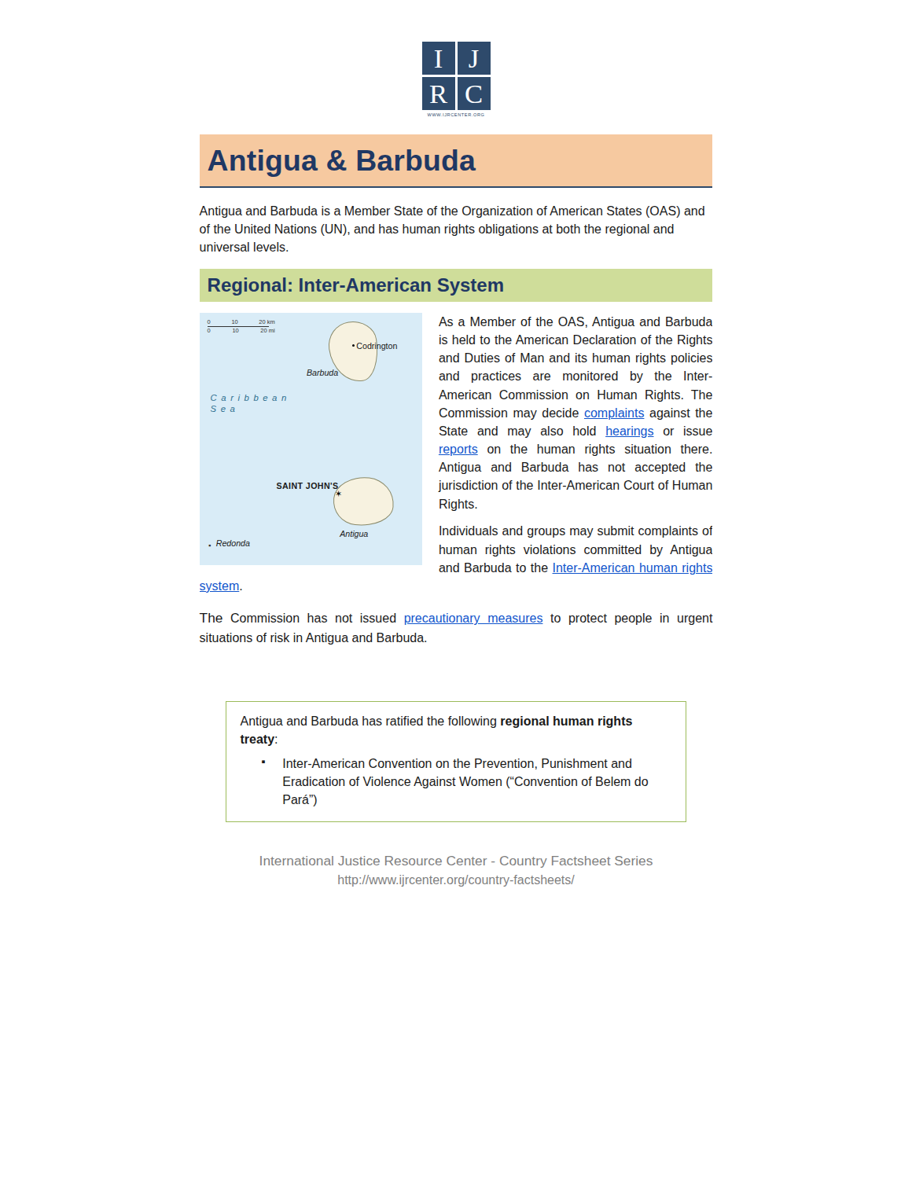I
J
R
C
www.ijrcenter.org
Antigua & Barbuda
Antigua and Barbuda is a Member State of the Organization of American States (OAS) and of the United Nations (UN), and has human rights obligations at both the regional and universal levels.
Regional: Inter-American System
01020 km 01020 mi
Codrington
Barbuda
C a r i b b e a n
S e a
✶
SAINT JOHN'S
Antigua
▪
Redonda
As a Member of the OAS, Antigua and Barbuda is held to the American Declaration of the Rights and Duties of Man and its human rights policies and practices are monitored by the Inter-American Commission on Human Rights. The Commission may decide complaints against the State and may also hold hearings or issue reports on the human rights situation there. Antigua and Barbuda has not accepted the jurisdiction of the Inter-American Court of Human Rights.
Individuals and groups may submit complaints of human rights violations committed by Antigua and Barbuda to the Inter-American human rights system.
The Commission has not issued precautionary measures to protect people in urgent situations of risk in Antigua and Barbuda.
Antigua and Barbuda has ratified the following regional human rights treaty:
Inter-American Convention on the Prevention, Punishment and Eradication of Violence Against Women (“Convention of Belem do Pará”)
International Justice Resource Center - Country Factsheet Series
http://www.ijrcenter.org/country-factsheets/